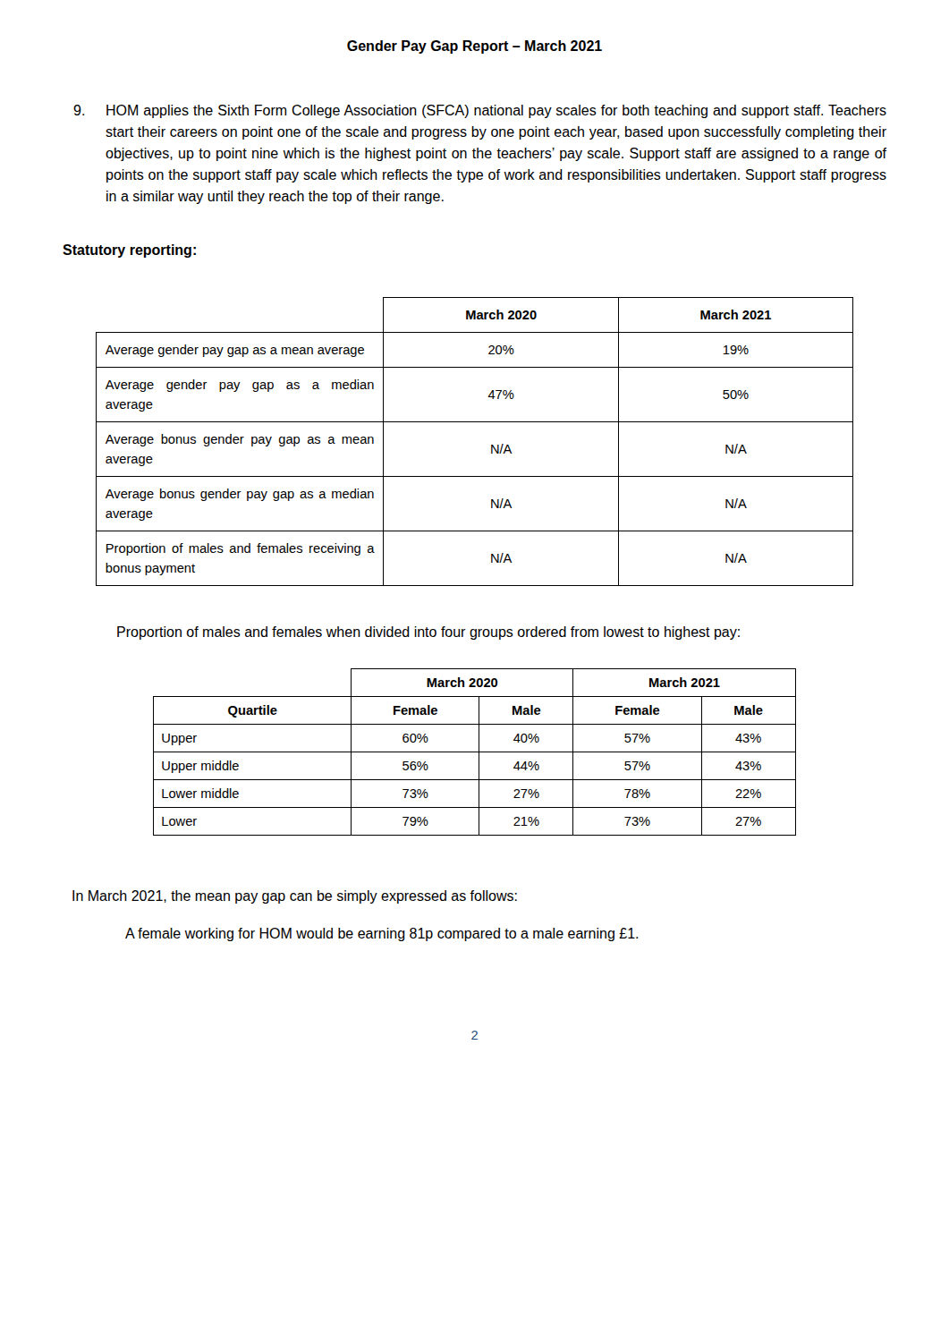Gender Pay Gap Report – March 2021
9. HOM applies the Sixth Form College Association (SFCA) national pay scales for both teaching and support staff. Teachers start their careers on point one of the scale and progress by one point each year, based upon successfully completing their objectives, up to point nine which is the highest point on the teachers’ pay scale. Support staff are assigned to a range of points on the support staff pay scale which reflects the type of work and responsibilities undertaken. Support staff progress in a similar way until they reach the top of their range.
Statutory reporting:
| | March 2020 | March 2021 |
| --- | --- | --- |
| Average gender pay gap as a mean average | 20% | 19% |
| Average gender pay gap as a median average | 47% | 50% |
| Average bonus gender pay gap as a mean average | N/A | N/A |
| Average bonus gender pay gap as a median average | N/A | N/A |
| Proportion of males and females receiving a bonus payment | N/A | N/A |
Proportion of males and females when divided into four groups ordered from lowest to highest pay:
| | March 2020 | March 2021 |
| --- | --- | --- |
| Quartile | Female | Male | Female | Male |
| Upper | 60% | 40% | 57% | 43% |
| Upper middle | 56% | 44% | 57% | 43% |
| Lower middle | 73% | 27% | 78% | 22% |
| Lower | 79% | 21% | 73% | 27% |
In March 2021, the mean pay gap can be simply expressed as follows:
A female working for HOM would be earning 81p compared to a male earning £1.
2